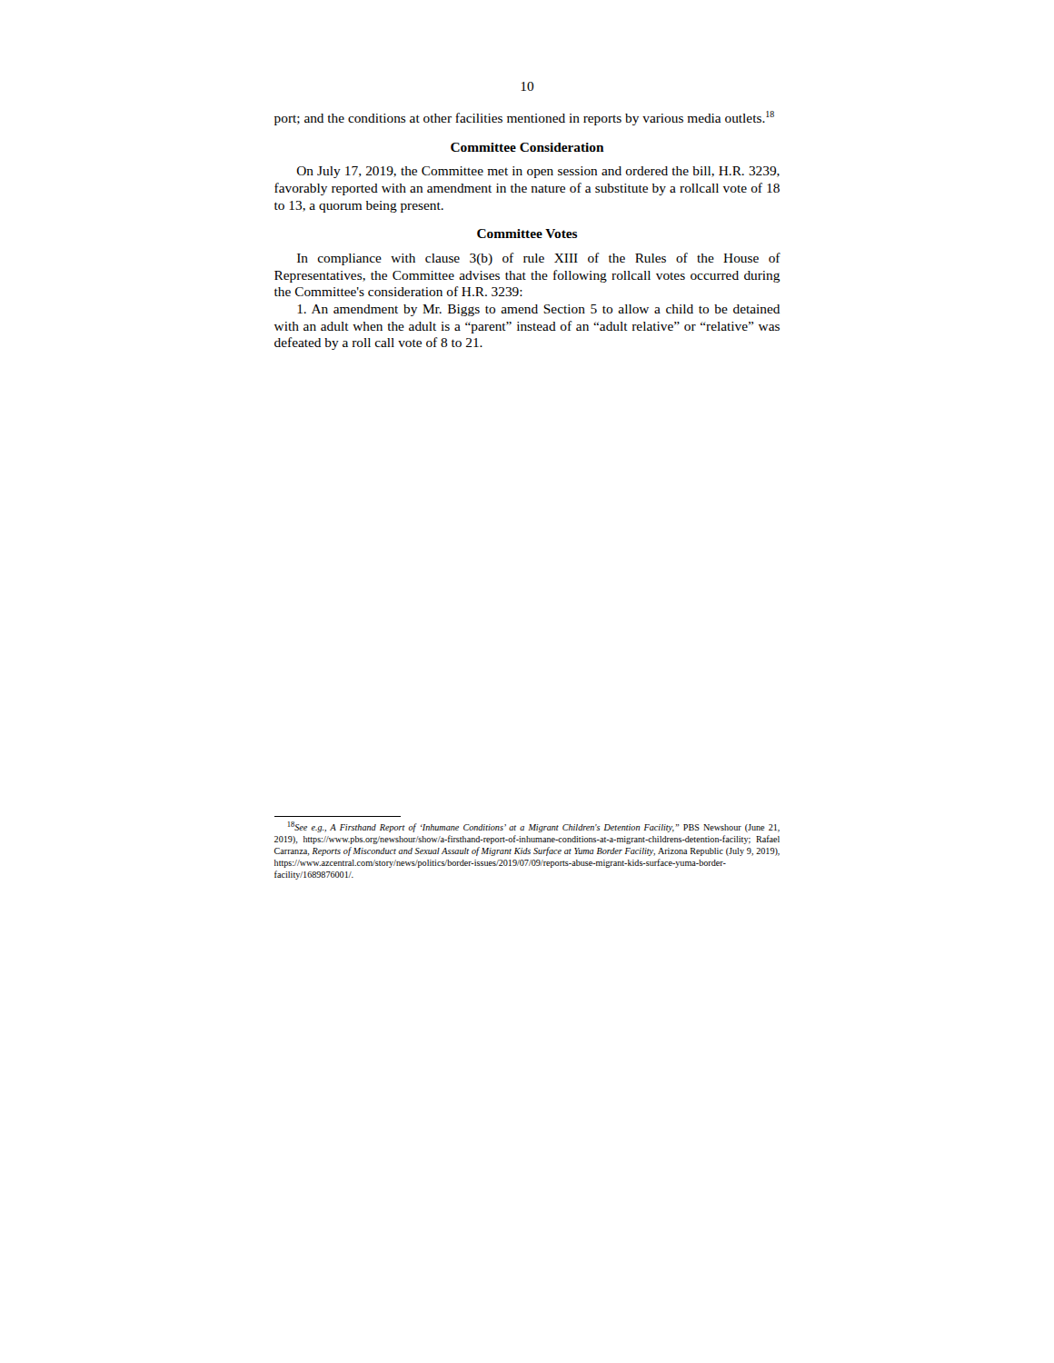10
port; and the conditions at other facilities mentioned in reports by various media outlets.18
Committee Consideration
On July 17, 2019, the Committee met in open session and ordered the bill, H.R. 3239, favorably reported with an amendment in the nature of a substitute by a rollcall vote of 18 to 13, a quorum being present.
Committee Votes
In compliance with clause 3(b) of rule XIII of the Rules of the House of Representatives, the Committee advises that the following rollcall votes occurred during the Committee's consideration of H.R. 3239:
1. An amendment by Mr. Biggs to amend Section 5 to allow a child to be detained with an adult when the adult is a “parent” instead of an “adult relative” or “relative” was defeated by a roll call vote of 8 to 21.
18See e.g., A Firsthand Report of ‘Inhumane Conditions’ at a Migrant Children's Detention Facility,” PBS Newshour (June 21, 2019), https://www.pbs.org/newshour/show/a-firsthand-report-of-inhumane-conditions-at-a-migrant-childrens-detention-facility; Rafael Carranza, Reports of Misconduct and Sexual Assault of Migrant Kids Surface at Yuma Border Facility, Arizona Republic (July 9, 2019), https://www.azcentral.com/story/news/politics/border-issues/2019/07/09/reports-abuse-migrant-kids-surface-yuma-border-facility/1689876001/.